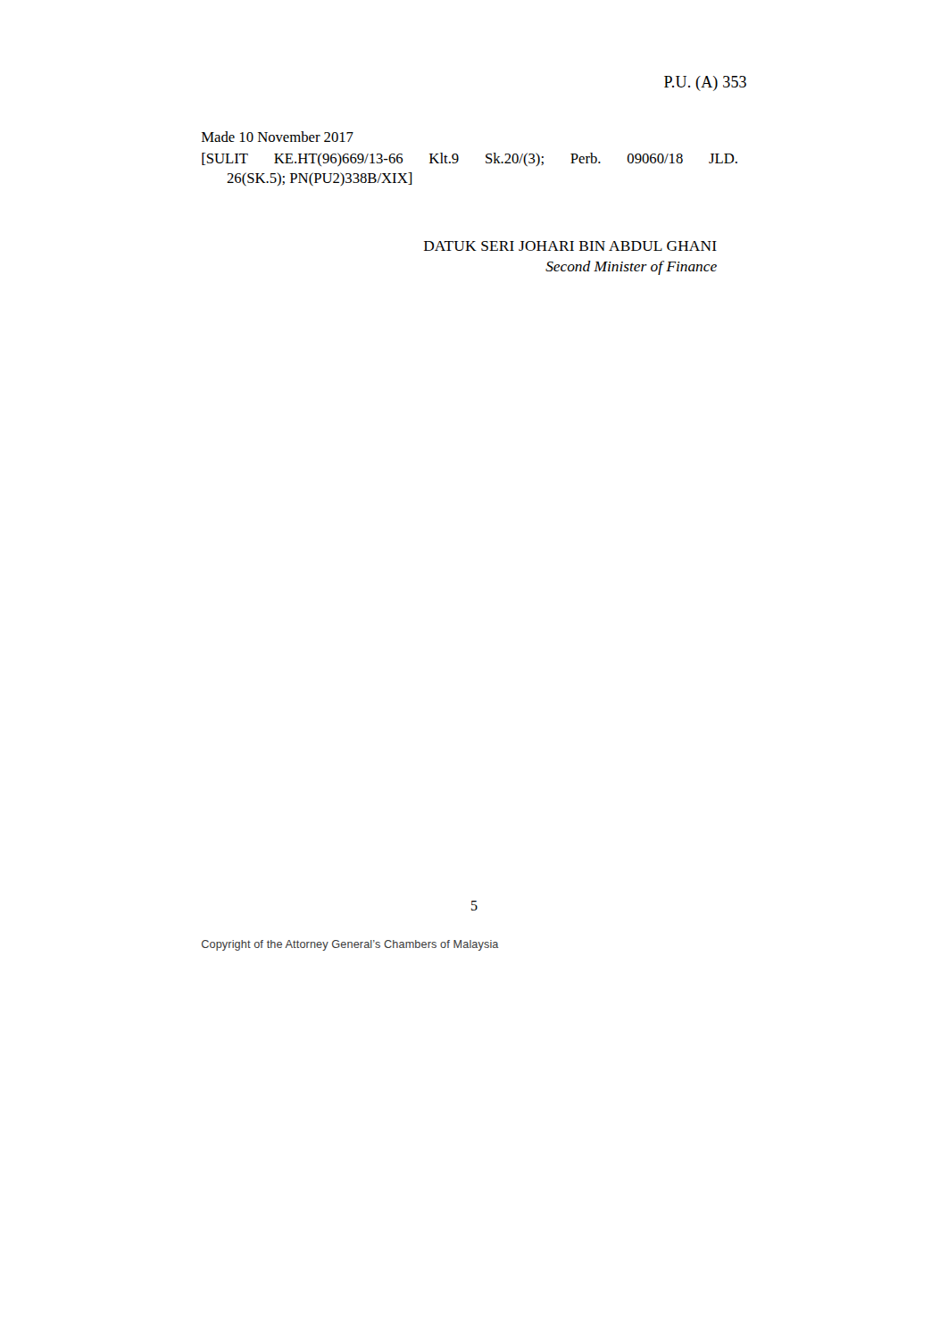P.U. (A) 353
Made 10 November 2017
[SULIT KE.HT(96)669/13-66 Klt.9 Sk.20/(3); Perb. 09060/18 JLD. 26(SK.5); PN(PU2)338B/XIX]
DATUK SERI JOHARI BIN ABDUL GHANI
Second Minister of Finance
5
Copyright of the Attorney General’s Chambers of Malaysia